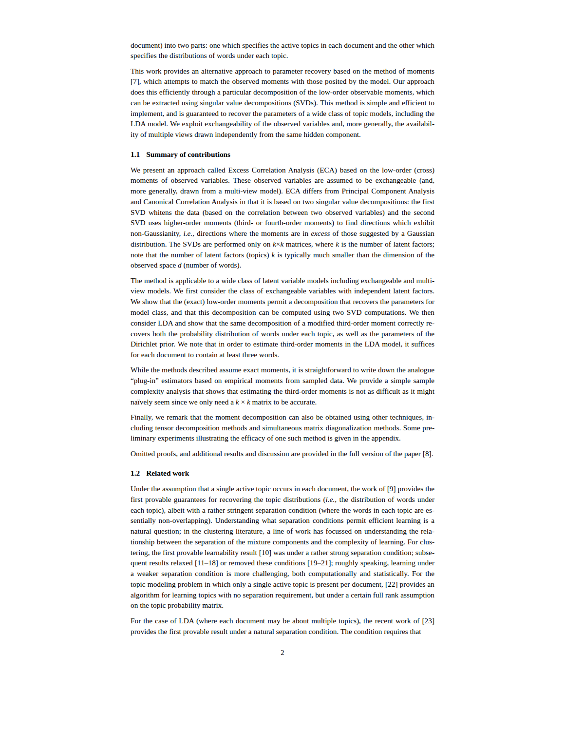document) into two parts: one which specifies the active topics in each document and the other which specifies the distributions of words under each topic.
This work provides an alternative approach to parameter recovery based on the method of moments [7], which attempts to match the observed moments with those posited by the model. Our approach does this efficiently through a particular decomposition of the low-order observable moments, which can be extracted using singular value decompositions (SVDs). This method is simple and efficient to implement, and is guaranteed to recover the parameters of a wide class of topic models, including the LDA model. We exploit exchangeability of the observed variables and, more generally, the availability of multiple views drawn independently from the same hidden component.
1.1 Summary of contributions
We present an approach called Excess Correlation Analysis (ECA) based on the low-order (cross) moments of observed variables. These observed variables are assumed to be exchangeable (and, more generally, drawn from a multi-view model). ECA differs from Principal Component Analysis and Canonical Correlation Analysis in that it is based on two singular value decompositions: the first SVD whitens the data (based on the correlation between two observed variables) and the second SVD uses higher-order moments (third- or fourth-order moments) to find directions which exhibit non-Gaussianity, i.e., directions where the moments are in excess of those suggested by a Gaussian distribution. The SVDs are performed only on k×k matrices, where k is the number of latent factors; note that the number of latent factors (topics) k is typically much smaller than the dimension of the observed space d (number of words).
The method is applicable to a wide class of latent variable models including exchangeable and multi-view models. We first consider the class of exchangeable variables with independent latent factors. We show that the (exact) low-order moments permit a decomposition that recovers the parameters for model class, and that this decomposition can be computed using two SVD computations. We then consider LDA and show that the same decomposition of a modified third-order moment correctly recovers both the probability distribution of words under each topic, as well as the parameters of the Dirichlet prior. We note that in order to estimate third-order moments in the LDA model, it suffices for each document to contain at least three words.
While the methods described assume exact moments, it is straightforward to write down the analogue “plug-in” estimators based on empirical moments from sampled data. We provide a simple sample complexity analysis that shows that estimating the third-order moments is not as difficult as it might naïvely seem since we only need a k × k matrix to be accurate.
Finally, we remark that the moment decomposition can also be obtained using other techniques, including tensor decomposition methods and simultaneous matrix diagonalization methods. Some preliminary experiments illustrating the efficacy of one such method is given in the appendix.
Omitted proofs, and additional results and discussion are provided in the full version of the paper [8].
1.2 Related work
Under the assumption that a single active topic occurs in each document, the work of [9] provides the first provable guarantees for recovering the topic distributions (i.e., the distribution of words under each topic), albeit with a rather stringent separation condition (where the words in each topic are essentially non-overlapping). Understanding what separation conditions permit efficient learning is a natural question; in the clustering literature, a line of work has focussed on understanding the relationship between the separation of the mixture components and the complexity of learning. For clustering, the first provable learnability result [10] was under a rather strong separation condition; subsequent results relaxed [11–18] or removed these conditions [19–21]; roughly speaking, learning under a weaker separation condition is more challenging, both computationally and statistically. For the topic modeling problem in which only a single active topic is present per document, [22] provides an algorithm for learning topics with no separation requirement, but under a certain full rank assumption on the topic probability matrix.
For the case of LDA (where each document may be about multiple topics), the recent work of [23] provides the first provable result under a natural separation condition. The condition requires that
2